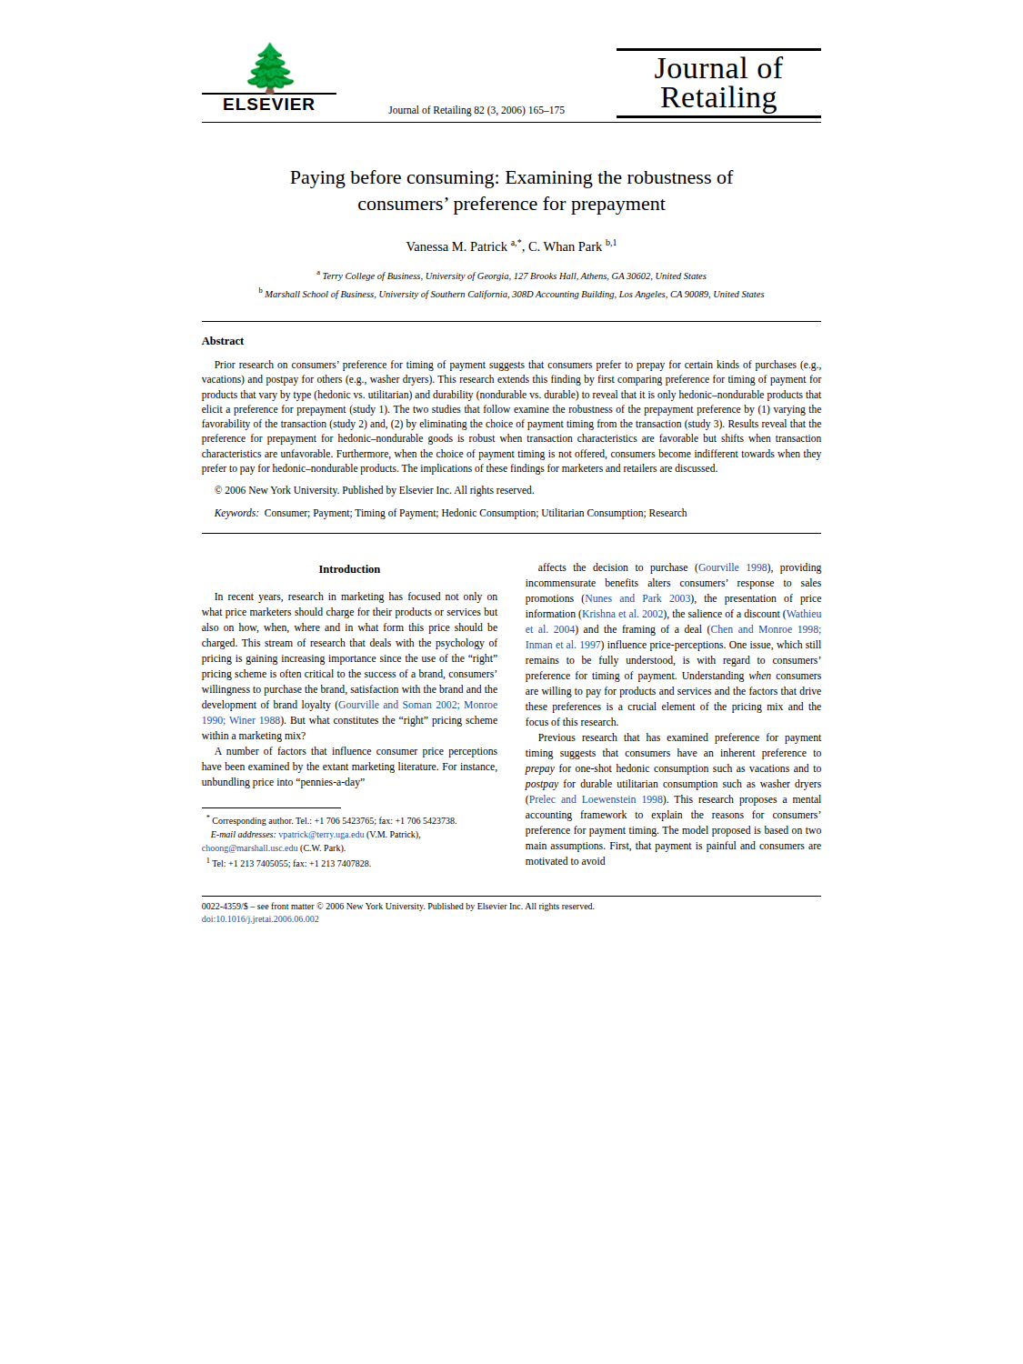🌲
ELSEVIER
Journal of Retailing 82 (3, 2006) 165–175
Journal of
Retailing
Paying before consuming: Examining the robustness of
consumers’ preference for prepayment
Vanessa M. Patrick a,*, C. Whan Park b,1
a Terry College of Business, University of Georgia, 127 Brooks Hall, Athens, GA 30602, United States
b Marshall School of Business, University of Southern California, 308D Accounting Building, Los Angeles, CA 90089, United States
Abstract
Prior research on consumers’ preference for timing of payment suggests that consumers prefer to prepay for certain kinds of purchases (e.g., vacations) and postpay for others (e.g., washer dryers). This research extends this finding by first comparing preference for timing of payment for products that vary by type (hedonic vs. utilitarian) and durability (nondurable vs. durable) to reveal that it is only hedonic–nondurable products that elicit a preference for prepayment (study 1). The two studies that follow examine the robustness of the prepayment preference by (1) varying the favorability of the transaction (study 2) and, (2) by eliminating the choice of payment timing from the transaction (study 3). Results reveal that the preference for prepayment for hedonic–nondurable goods is robust when transaction characteristics are favorable but shifts when transaction characteristics are unfavorable. Furthermore, when the choice of payment timing is not offered, consumers become indifferent towards when they prefer to pay for hedonic–nondurable products. The implications of these findings for marketers and retailers are discussed.
© 2006 New York University. Published by Elsevier Inc. All rights reserved.
Keywords: Consumer; Payment; Timing of Payment; Hedonic Consumption; Utilitarian Consumption; Research
Introduction
In recent years, research in marketing has focused not only on what price marketers should charge for their products or services but also on how, when, where and in what form this price should be charged. This stream of research that deals with the psychology of pricing is gaining increasing importance since the use of the “right” pricing scheme is often critical to the success of a brand, consumers’ willingness to purchase the brand, satisfaction with the brand and the development of brand loyalty (Gourville and Soman 2002; Monroe 1990; Winer 1988). But what constitutes the “right” pricing scheme within a marketing mix?
A number of factors that influence consumer price perceptions have been examined by the extant marketing literature. For instance, unbundling price into “pennies-a-day”
* Corresponding author. Tel.: +1 706 5423765; fax: +1 706 5423738.
E-mail addresses: vpatrick@terry.uga.edu (V.M. Patrick),
choong@marshall.usc.edu (C.W. Park).
1 Tel: +1 213 7405055; fax: +1 213 7407828.
affects the decision to purchase (Gourville 1998), providing incommensurate benefits alters consumers’ response to sales promotions (Nunes and Park 2003), the presentation of price information (Krishna et al. 2002), the salience of a discount (Wathieu et al. 2004) and the framing of a deal (Chen and Monroe 1998; Inman et al. 1997) influence price-perceptions. One issue, which still remains to be fully understood, is with regard to consumers’ preference for timing of payment. Understanding when consumers are willing to pay for products and services and the factors that drive these preferences is a crucial element of the pricing mix and the focus of this research.
Previous research that has examined preference for payment timing suggests that consumers have an inherent preference to prepay for one-shot hedonic consumption such as vacations and to postpay for durable utilitarian consumption such as washer dryers (Prelec and Loewenstein 1998). This research proposes a mental accounting framework to explain the reasons for consumers’ preference for payment timing. The model proposed is based on two main assumptions. First, that payment is painful and consumers are motivated to avoid
0022-4359/$ – see front matter © 2006 New York University. Published by Elsevier Inc. All rights reserved.
doi:10.1016/j.jretai.2006.06.002